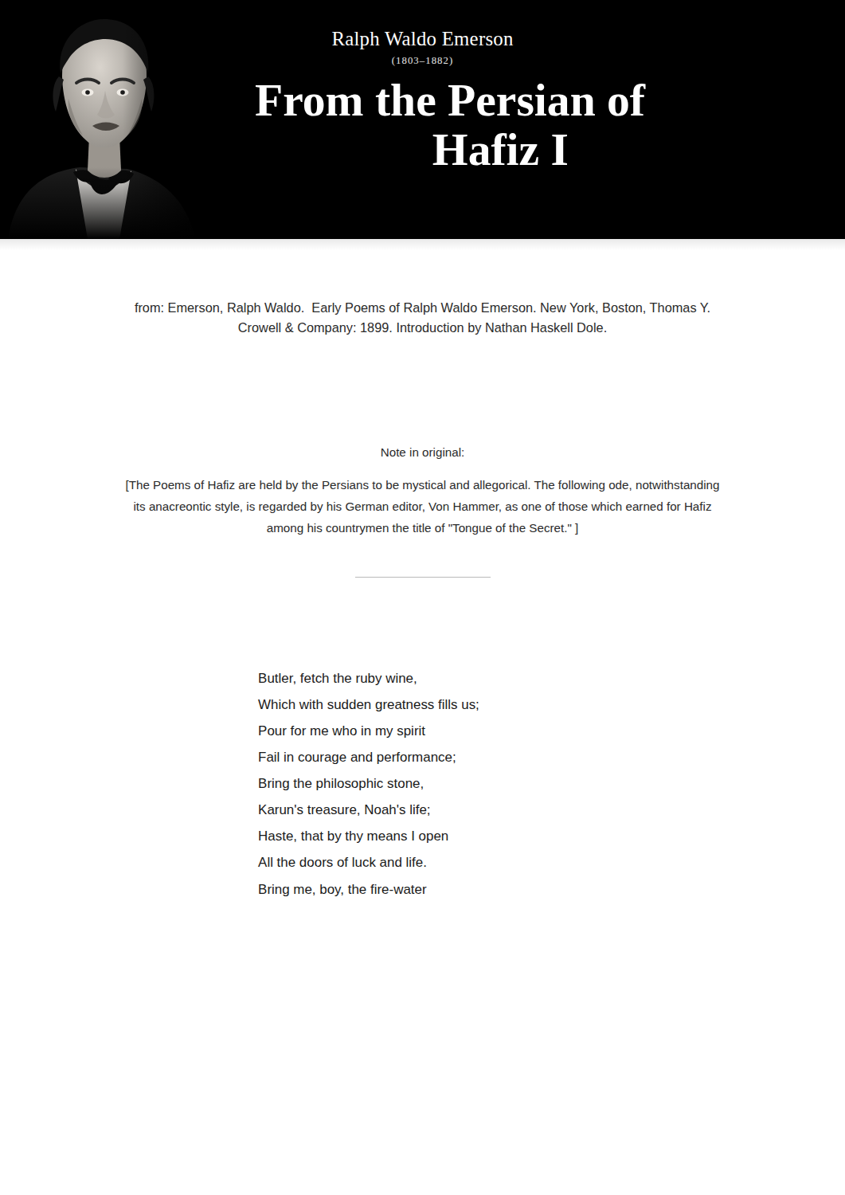Ralph Waldo Emerson
(1803–1882)
From the Persian ofHafiz I
from: Emerson, Ralph Waldo. Early Poems of Ralph Waldo Emerson. New York, Boston, Thomas Y. Crowell & Company: 1899. Introduction by Nathan Haskell Dole.
Note in original:
[The Poems of Hafiz are held by the Persians to be mystical and allegorical. The following ode, notwithstanding its anacreontic style, is regarded by his German editor, Von Hammer, as one of those which earned for Hafiz among his countrymen the title of "Tongue of the Secret." ]
Butler, fetch the ruby wine,
Which with sudden greatness fills us;
Pour for me who in my spirit
Fail in courage and performance;
Bring the philosophic stone,
Karun's treasure, Noah's life;
Haste, that by thy means I open
All the doors of luck and life.
Bring me, boy, the fire-water